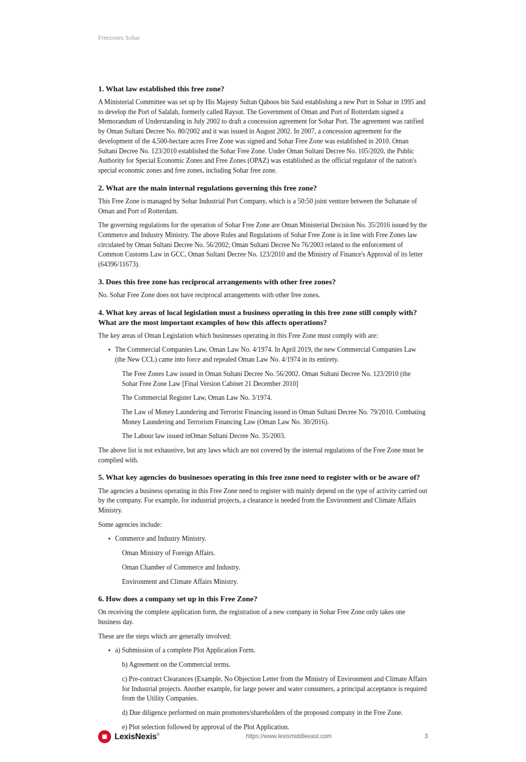Freezones Sohar
1. What law established this free zone?
A Ministerial Committee was set up by His Majesty Sultan Qaboos bin Said establishing a new Port in Sohar in 1995 and to develop the Port of Salalah, formerly called Raysut. The Government of Oman and Port of Rotterdam signed a Memorandum of Understanding in July 2002 to draft a concession agreement for Sohar Port. The agreement was ratified by Oman Sultani Decree No. 80/2002 and it was issued in August 2002. In 2007, a concession agreement for the development of the 4,500-hectare acres Free Zone was signed and Sohar Free Zone was established in 2010. Oman Sultani Decree No. 123/2010 established the Sohar Free Zone. Under Oman Sultani Decree No. 105/2020, the Public Authority for Special Economic Zones and Free Zones (OPAZ) was established as the official regulator of the nation's special economic zones and free zones, including Sohar free zone.
2. What are the main internal regulations governing this free zone?
This Free Zone is managed by Sohar Industrial Port Company, which is a 50:50 joint venture between the Sultanate of Oman and Port of Rotterdam.
The governing regulations for the operation of Sohar Free Zone are Oman Ministerial Decision No. 35/2016 issued by the Commerce and Industry Ministry. The above Rules and Regulations of Sohar Free Zone is in line with Free Zones law circulated by Oman Sultani Decree No. 56/2002; Oman Sultani Decree No 76/2003 related to the enforcement of Common Customs Law in GCC, Oman Sultani Decree No. 123/2010 and the Ministry of Finance's Approval of its letter (64396/11673).
3. Does this free zone has reciprocal arrangements with other free zones?
No. Sohar Free Zone does not have reciprocal arrangements with other free zones.
4. What key areas of local legislation must a business operating in this free zone still comply with? What are the most important examples of how this affects operations?
The key areas of Oman Legislation which businesses operating in this Free Zone must comply with are:
The Commercial Companies Law, Oman Law No. 4/1974. In April 2019, the new Commercial Companies Law (the New CCL) came into force and repealed Oman Law No. 4/1974 in its entirety.
The Free Zones Law issued in Oman Sultani Decree No. 56/2002. Oman Sultani Decree No. 123/2010 (the Sohar Free Zone Law [Final Version Cabinet 21 December 2010]
The Commercial Register Law, Oman Law No. 3/1974.
The Law of Money Laundering and Terrorist Financing issued in Oman Sultani Decree No. 79/2010. Combating Money Laundering and Terrorism Financing Law (Oman Law No. 30/2016).
The Labour law issued inOman Sultani Decree No. 35/2003.
The above list is not exhaustive, but any laws which are not covered by the internal regulations of the Free Zone must be complied with.
5. What key agencies do businesses operating in this free zone need to register with or be aware of?
The agencies a business operating in this Free Zone need to register with mainly depend on the type of activity carried out by the company. For example, for industrial projects, a clearance is needed from the Environment and Climate Affairs Ministry.
Some agencies include:
Commerce and Industry Ministry.
Oman Ministry of Foreign Affairs.
Oman Chamber of Commerce and Industry.
Environment and Climate Affairs Ministry.
6. How does a company set up in this Free Zone?
On receiving the complete application form, the registration of a new company in Sohar Free Zone only takes one business day.
These are the steps which are generally involved:
a) Submission of a complete Plot Application Form.
b) Agreement on the Commercial terms.
c) Pre-contract Clearances (Example, No Objection Letter from the Ministry of Environment and Climate Affairs for Industrial projects. Another example, for large power and water consumers, a principal acceptance is required from the Utility Companies.
d) Due diligence performed on main promoters/shareholders of the proposed company in the Free Zone.
e) Plot selection followed by approval of the Plot Application.
LexisNexis®
https://www.lexismiddleeast.com
3